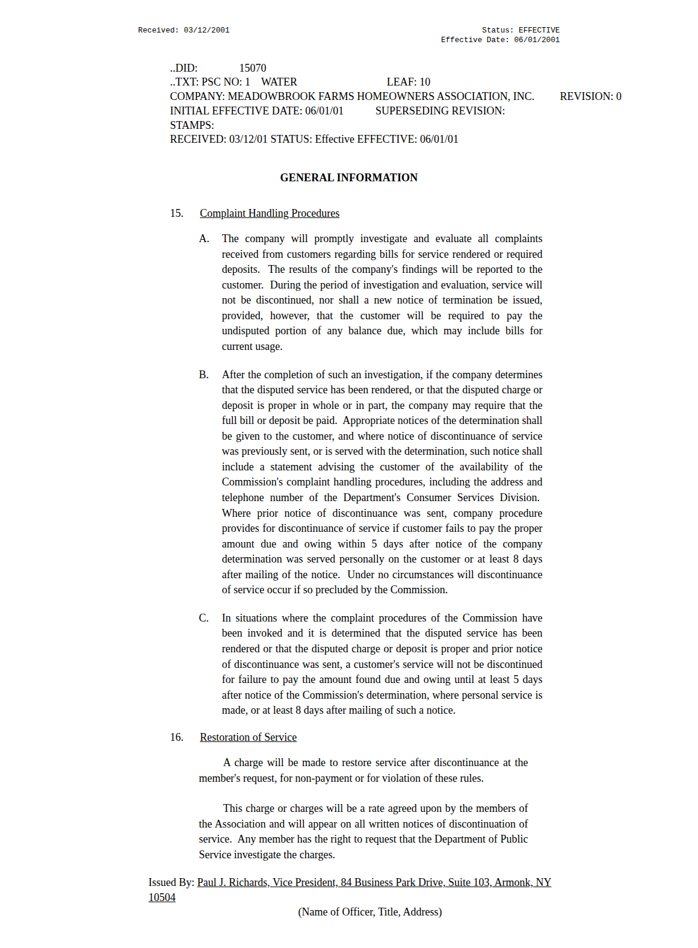Received: 03/12/2001
Status: EFFECTIVE
Effective Date: 06/01/2001
..DID: 15070
..TXT: PSC NO: 1 WATER LEAF: 10
COMPANY: MEADOWBROOK FARMS HOMEOWNERS ASSOCIATION, INC. REVISION: 0
INITIAL EFFECTIVE DATE: 06/01/01 SUPERSEDING REVISION:
STAMPS:
RECEIVED: 03/12/01 STATUS: Effective EFFECTIVE: 06/01/01
GENERAL INFORMATION
15. Complaint Handling Procedures
A. The company will promptly investigate and evaluate all complaints received from customers regarding bills for service rendered or required deposits. The results of the company's findings will be reported to the customer. During the period of investigation and evaluation, service will not be discontinued, nor shall a new notice of termination be issued, provided, however, that the customer will be required to pay the undisputed portion of any balance due, which may include bills for current usage.
B. After the completion of such an investigation, if the company determines that the disputed service has been rendered, or that the disputed charge or deposit is proper in whole or in part, the company may require that the full bill or deposit be paid. Appropriate notices of the determination shall be given to the customer, and where notice of discontinuance of service was previously sent, or is served with the determination, such notice shall include a statement advising the customer of the availability of the Commission's complaint handling procedures, including the address and telephone number of the Department's Consumer Services Division. Where prior notice of discontinuance was sent, company procedure provides for discontinuance of service if customer fails to pay the proper amount due and owing within 5 days after notice of the company determination was served personally on the customer or at least 8 days after mailing of the notice. Under no circumstances will discontinuance of service occur if so precluded by the Commission.
C. In situations where the complaint procedures of the Commission have been invoked and it is determined that the disputed service has been rendered or that the disputed charge or deposit is proper and prior notice of discontinuance was sent, a customer's service will not be discontinued for failure to pay the amount found due and owing until at least 5 days after notice of the Commission's determination, where personal service is made, or at least 8 days after mailing of such a notice.
16. Restoration of Service
A charge will be made to restore service after discontinuance at the member's request, for non-payment or for violation of these rules.
This charge or charges will be a rate agreed upon by the members of the Association and will appear on all written notices of discontinuation of service. Any member has the right to request that the Department of Public Service investigate the charges.
Issued By: Paul J. Richards, Vice President, 84 Business Park Drive, Suite 103, Armonk, NY 10504 (Name of Officer, Title, Address)